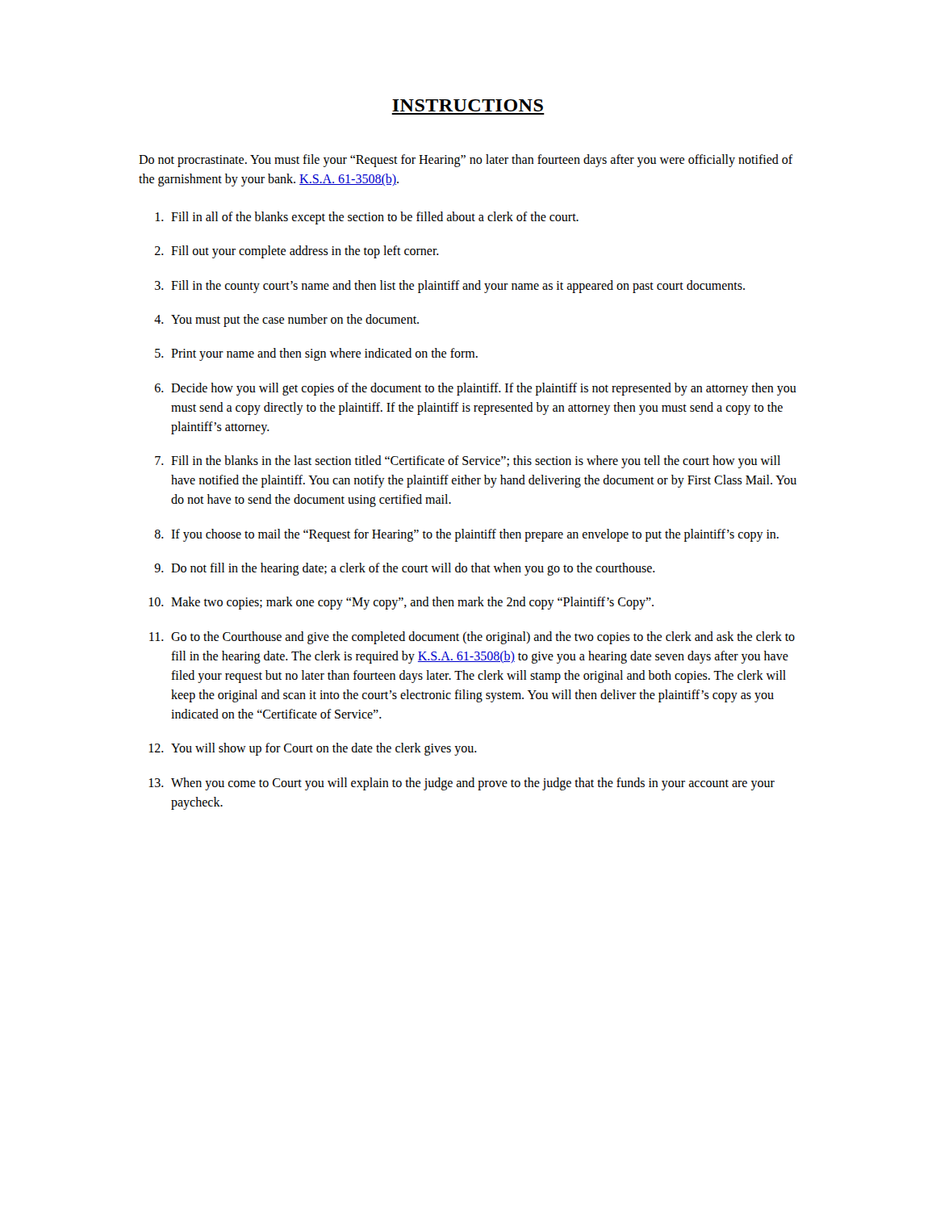INSTRUCTIONS
Do not procrastinate. You must file your “Request for Hearing” no later than fourteen days after you were officially notified of the garnishment by your bank. K.S.A. 61-3508(b).
Fill in all of the blanks except the section to be filled about a clerk of the court.
Fill out your complete address in the top left corner.
Fill in the county court’s name and then list the plaintiff and your name as it appeared on past court documents.
You must put the case number on the document.
Print your name and then sign where indicated on the form.
Decide how you will get copies of the document to the plaintiff. If the plaintiff is not represented by an attorney then you must send a copy directly to the plaintiff. If the plaintiff is represented by an attorney then you must send a copy to the plaintiff’s attorney.
Fill in the blanks in the last section titled “Certificate of Service”; this section is where you tell the court how you will have notified the plaintiff. You can notify the plaintiff either by hand delivering the document or by First Class Mail. You do not have to send the document using certified mail.
If you choose to mail the “Request for Hearing” to the plaintiff then prepare an envelope to put the plaintiff’s copy in.
Do not fill in the hearing date; a clerk of the court will do that when you go to the courthouse.
Make two copies; mark one copy “My copy”, and then mark the 2nd copy “Plaintiff’s Copy”.
Go to the Courthouse and give the completed document (the original) and the two copies to the clerk and ask the clerk to fill in the hearing date. The clerk is required by K.S.A. 61-3508(b) to give you a hearing date seven days after you have filed your request but no later than fourteen days later. The clerk will stamp the original and both copies. The clerk will keep the original and scan it into the court’s electronic filing system. You will then deliver the plaintiff’s copy as you indicated on the “Certificate of Service”.
You will show up for Court on the date the clerk gives you.
When you come to Court you will explain to the judge and prove to the judge that the funds in your account are your paycheck.